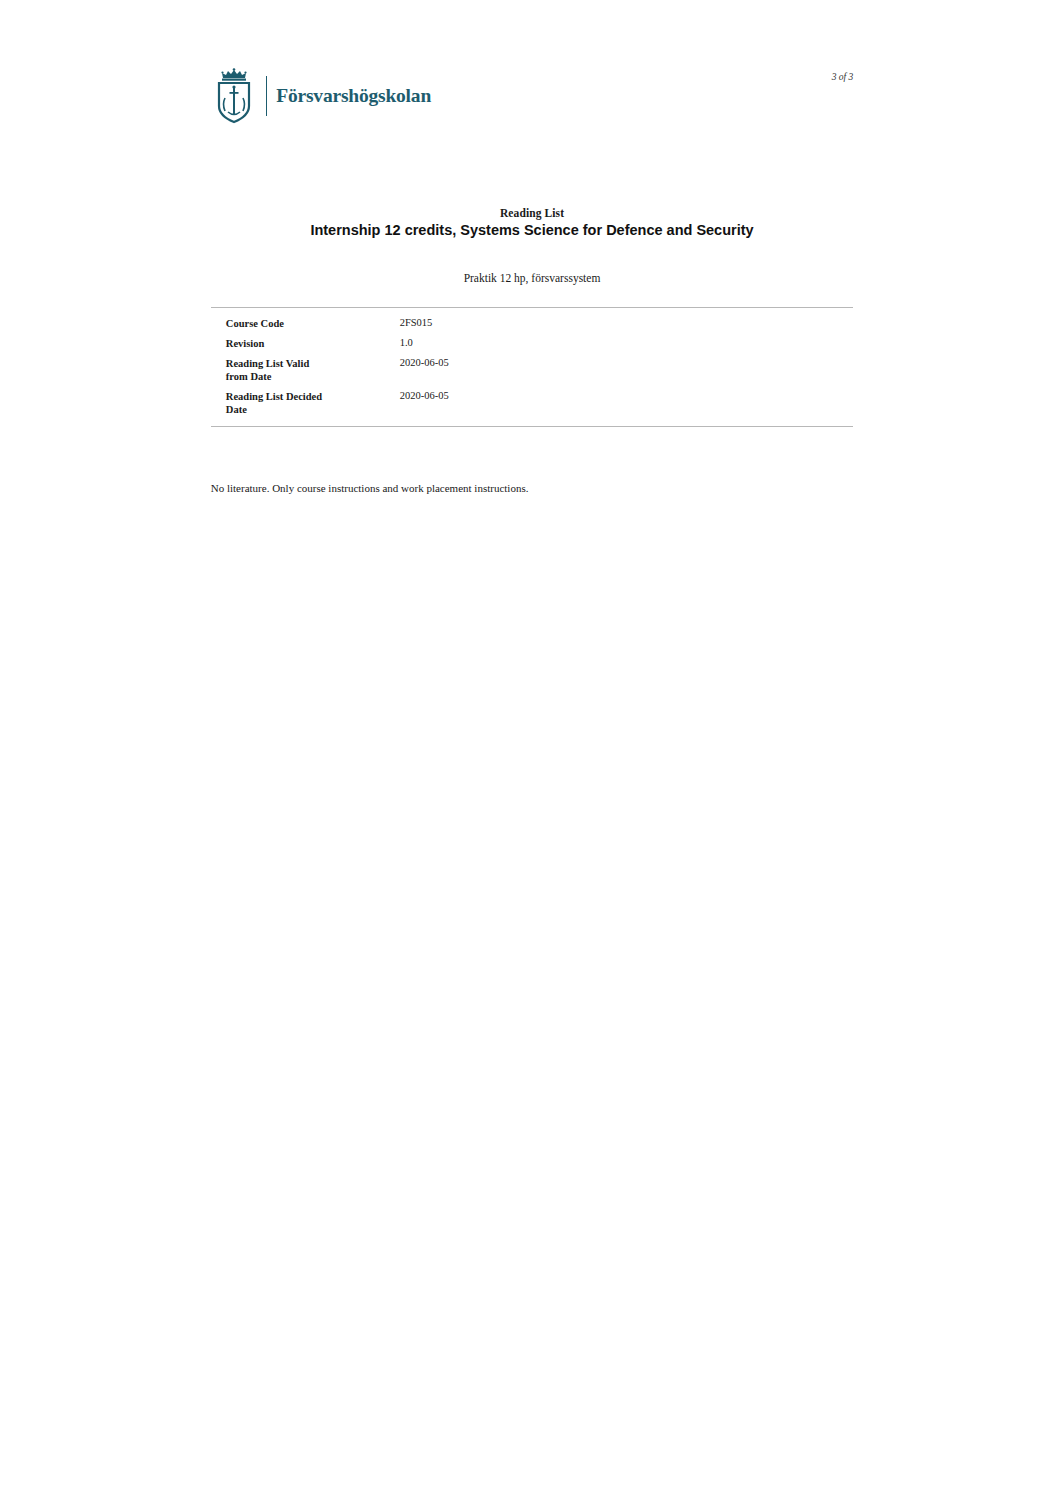Försvarshögskolan
3 of 3
Reading List
Internship 12 credits, Systems Science for Defence and Security
Praktik 12 hp, försvarssystem
| Course Code | 2FS015 |
| Revision | 1.0 |
| Reading List Valid from Date | 2020-06-05 |
| Reading List Decided Date | 2020-06-05 |
No literature. Only course instructions and work placement instructions.